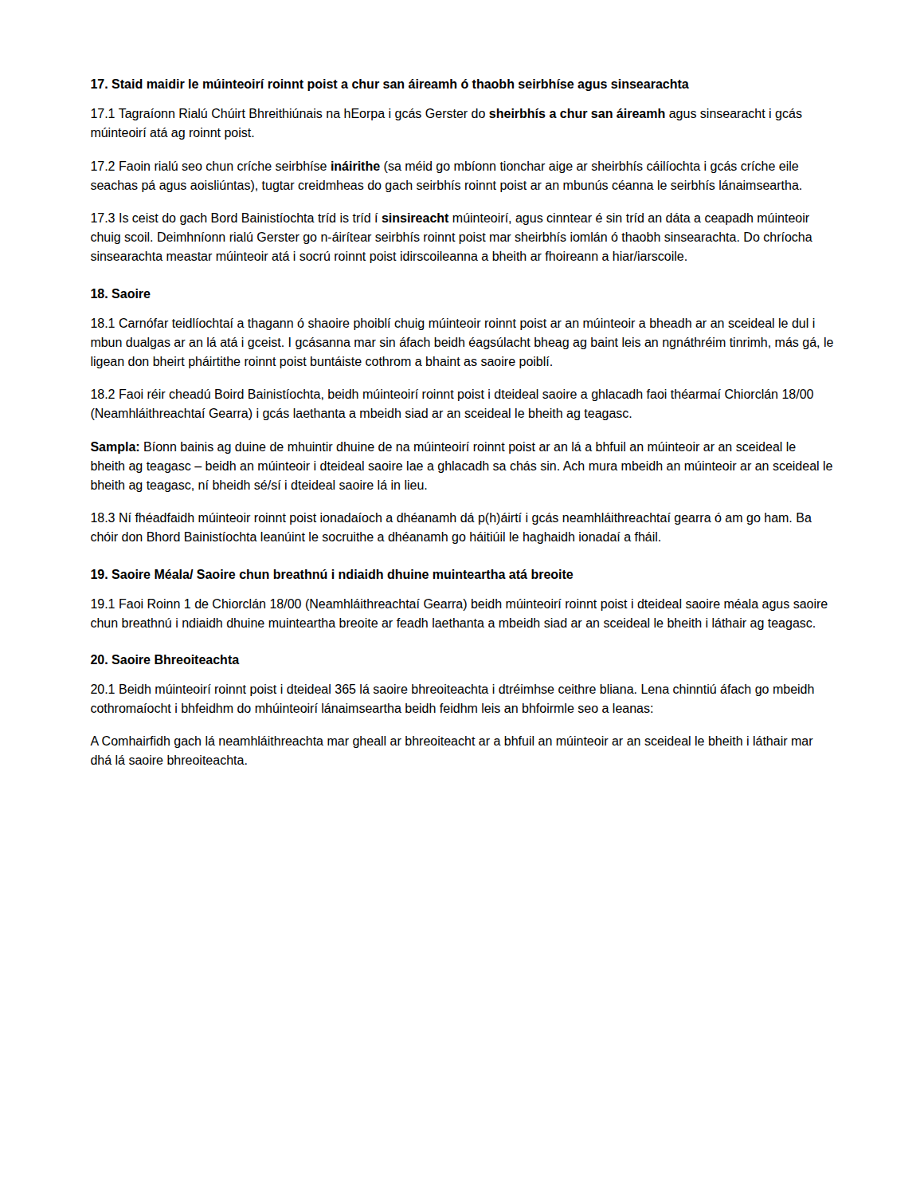17. Staid maidir le múinteoirí roinnt poist a chur san áireamh ó thaobh seirbhíse agus sinsearachta
17.1 Tagraíonn Rialú Chúirt Bhreithiúnais na hEorpa i gcás Gerster do sheirbhís a chur san áireamh agus sinsearacht i gcás múinteoirí atá ag roinnt poist.
17.2 Faoin rialú seo chun críche seirbhíse ináirithe (sa méid go mbíonn tionchar aige ar sheirbhís cáilíochta i gcás críche eile seachas pá agus aoisliúntas), tugtar creidmheas do gach seirbhís roinnt poist ar an mbunús céanna le seirbhís lánaimseartha.
17.3 Is ceist do gach Bord Bainistíochta tríd is tríd í sinsireacht múinteoirí, agus cinntear é sin tríd an dáta a ceapadh múinteoir chuig scoil. Deimhníonn rialú Gerster go n-áirítear seirbhís roinnt poist mar sheirbhís iomlán ó thaobh sinsearachta. Do chríocha sinsearachta meastar múinteoir atá i socrú roinnt poist idirscoileanna a bheith ar fhoireann a hiar/iarscoile.
18. Saoire
18.1 Carnófar teidlíochtaí a thagann ó shaoire phoiblí chuig múinteoir roinnt poist ar an múinteoir a bheadh ar an sceideal le dul i mbun dualgas ar an lá atá i gceist. I gcásanna mar sin áfach beidh éagsúlacht bheag ag baint leis an ngnáthréim tinrimh, más gá, le ligean don bheirt pháirtithe roinnt poist buntáiste cothrom a bhaint as saoire poiblí.
18.2 Faoi réir cheadú Boird Bainistíochta, beidh múinteoirí roinnt poist i dteideal saoire a ghlacadh faoi théarmaí Chiorclán 18/00 (Neamhláithreachtaí Gearra) i gcás laethanta a mbeidh siad ar an sceideal le bheith ag teagasc.
Sampla: Bíonn bainis ag duine de mhuintir dhuine de na múinteoirí roinnt poist ar an lá a bhfuil an múinteoir ar an sceideal le bheith ag teagasc – beidh an múinteoir i dteideal saoire lae a ghlacadh sa chás sin. Ach mura mbeidh an múinteoir ar an sceideal le bheith ag teagasc, ní bheidh sé/sí i dteideal saoire lá in lieu.
18.3 Ní fhéadfaidh múinteoir roinnt poist ionadaíoch a dhéanamh dá p(h)áirtí i gcás neamhláithreachtaí gearra ó am go ham. Ba chóir don Bhord Bainistíochta leanúint le socruithe a dhéanamh go háitiúil le haghaidh ionadaí a fháil.
19. Saoire Méala/ Saoire chun breathnú i ndiaidh dhuine muinteartha atá breoite
19.1 Faoi Roinn 1 de Chiorclán 18/00 (Neamhláithreachtaí Gearra) beidh múinteoirí roinnt poist i dteideal saoire méala agus saoire chun breathnú i ndiaidh dhuine muinteartha breoite ar feadh laethanta a mbeidh siad ar an sceideal le bheith i láthair ag teagasc.
20. Saoire Bhreoiteachta
20.1 Beidh múinteoirí roinnt poist i dteideal 365 lá saoire bhreoiteachta i dtréimhse ceithre bliana. Lena chinntiú áfach go mbeidh cothromaíocht i bhfeidhm do mhúinteoirí lánaimseartha beidh feidhm leis an bhfoirmle seo a leanas:
A Comhairfidh gach lá neamhláithreachta mar gheall ar bhreoiteacht ar a bhfuil an múinteoir ar an sceideal le bheith i láthair mar dhá lá saoire bhreoiteachta.